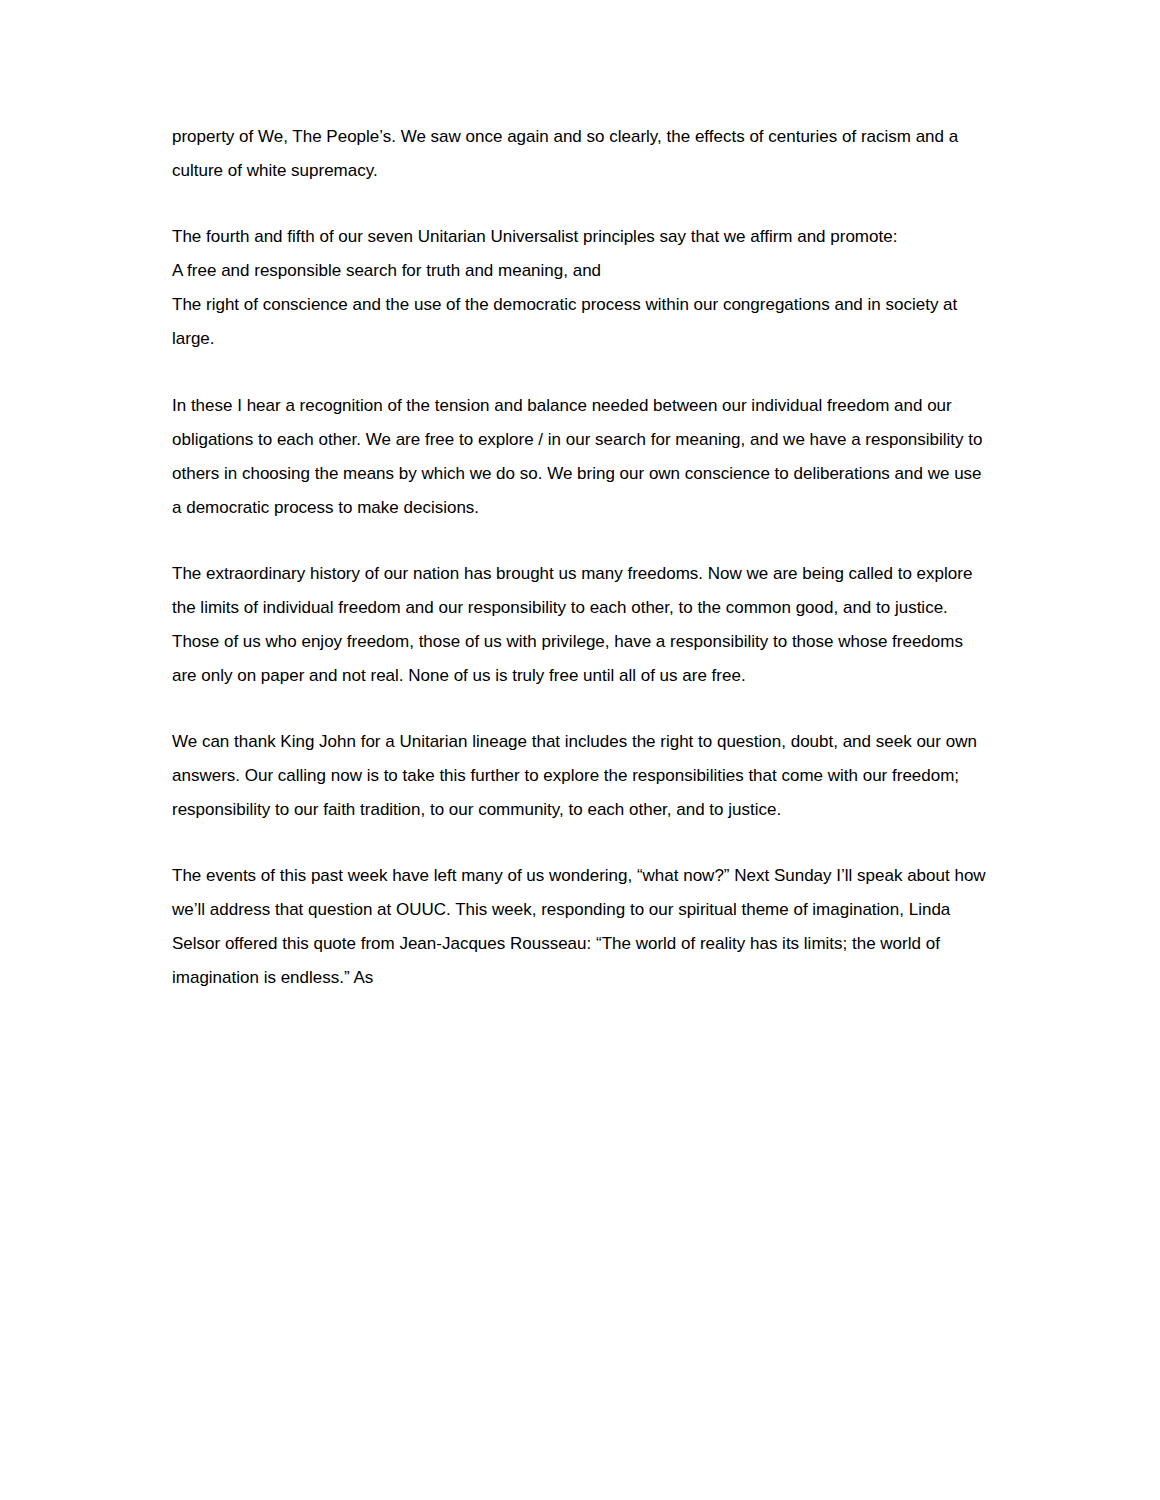property of We, The People’s. We saw once again and so clearly, the effects of centuries of racism and a culture of white supremacy.
The fourth and fifth of our seven Unitarian Universalist principles say that we affirm and promote:
A free and responsible search for truth and meaning, and
The right of conscience and the use of the democratic process within our congregations and in society at large.
In these I hear a recognition of the tension and balance needed between our individual freedom and our obligations to each other. We are free to explore / in our search for meaning, and we have a responsibility to others in choosing the means by which we do so. We bring our own conscience to deliberations and we use a democratic process to make decisions.
The extraordinary history of our nation has brought us many freedoms. Now we are being called to explore the limits of individual freedom and our responsibility to each other, to the common good, and to justice. Those of us who enjoy freedom, those of us with privilege, have a responsibility to those whose freedoms are only on paper and not real. None of us is truly free until all of us are free.
We can thank King John for a Unitarian lineage that includes the right to question, doubt, and seek our own answers. Our calling now is to take this further to explore the responsibilities that come with our freedom; responsibility to our faith tradition, to our community, to each other, and to justice.
The events of this past week have left many of us wondering, “what now?” Next Sunday I’ll speak about how we’ll address that question at OUUC. This week, responding to our spiritual theme of imagination, Linda Selsor offered this quote from Jean-Jacques Rousseau: “The world of reality has its limits; the world of imagination is endless.” As